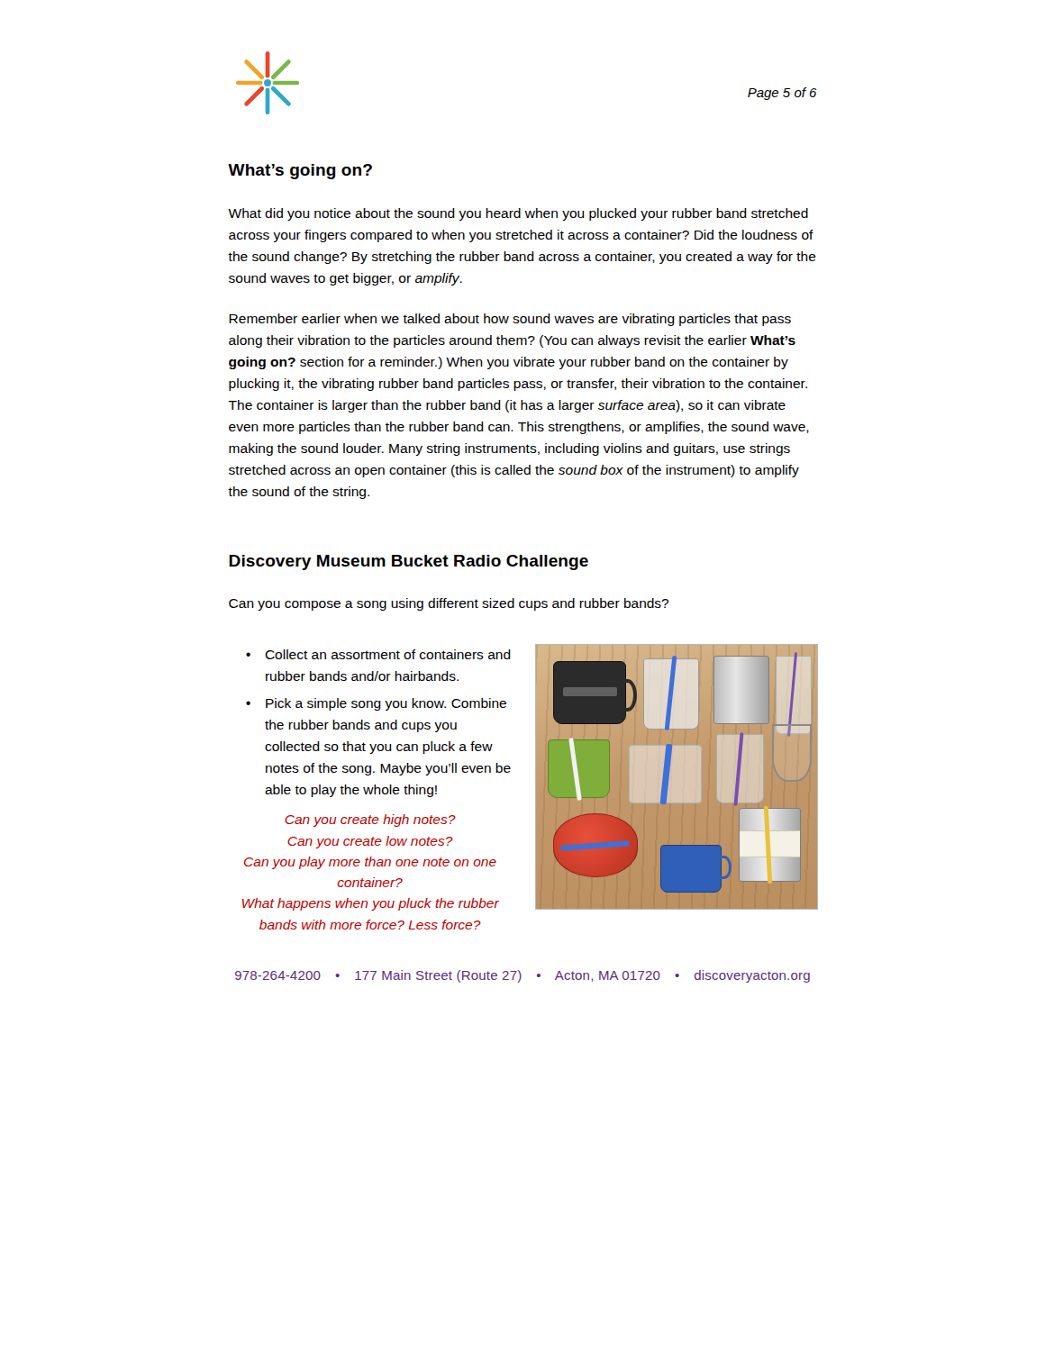Page 5 of 6
What’s going on?
What did you notice about the sound you heard when you plucked your rubber band stretched across your fingers compared to when you stretched it across a container? Did the loudness of the sound change? By stretching the rubber band across a container, you created a way for the sound waves to get bigger, or amplify.
Remember earlier when we talked about how sound waves are vibrating particles that pass along their vibration to the particles around them? (You can always revisit the earlier What’s going on? section for a reminder.) When you vibrate your rubber band on the container by plucking it, the vibrating rubber band particles pass, or transfer, their vibration to the container. The container is larger than the rubber band (it has a larger surface area), so it can vibrate even more particles than the rubber band can. This strengthens, or amplifies, the sound wave, making the sound louder. Many string instruments, including violins and guitars, use strings stretched across an open container (this is called the sound box of the instrument) to amplify the sound of the string.
Discovery Museum Bucket Radio Challenge
Can you compose a song using different sized cups and rubber bands?
Collect an assortment of containers and rubber bands and/or hairbands.
Pick a simple song you know. Combine the rubber bands and cups you collected so that you can pluck a few notes of the song. Maybe you’ll even be able to play the whole thing!
Can you create high notes? Can you create low notes? Can you play more than one note on one container? What happens when you pluck the rubber bands with more force? Less force?
978-264-4200 • 177 Main Street (Route 27) • Acton, MA 01720 • discoveryacton.org